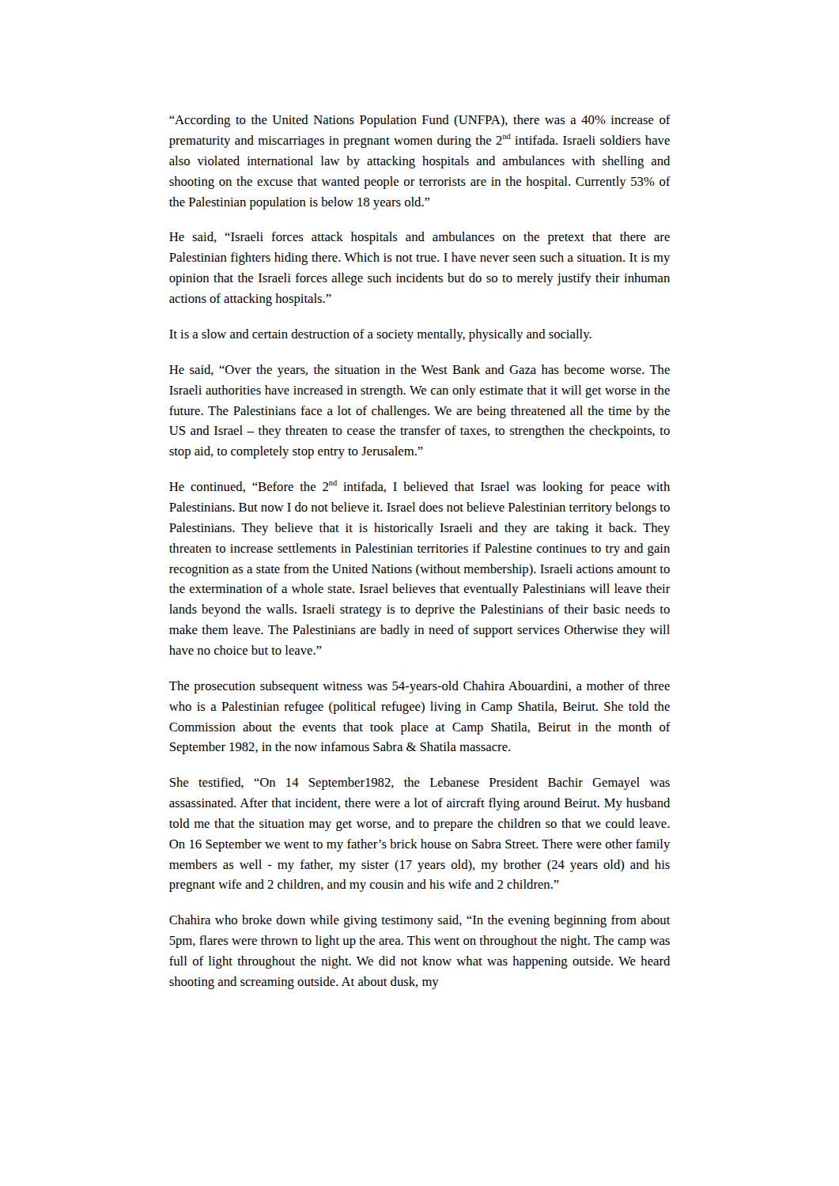“According to the United Nations Population Fund (UNFPA), there was a 40% increase of prematurity and miscarriages in pregnant women during the 2nd intifada. Israeli soldiers have also violated international law by attacking hospitals and ambulances with shelling and shooting on the excuse that wanted people or terrorists are in the hospital. Currently 53% of the Palestinian population is below 18 years old.”
He said, “Israeli forces attack hospitals and ambulances on the pretext that there are Palestinian fighters hiding there. Which is not true. I have never seen such a situation. It is my opinion that the Israeli forces allege such incidents but do so to merely justify their inhuman actions of attacking hospitals.”
It is a slow and certain destruction of a society mentally, physically and socially.
He said, “Over the years, the situation in the West Bank and Gaza has become worse. The Israeli authorities have increased in strength. We can only estimate that it will get worse in the future. The Palestinians face a lot of challenges. We are being threatened all the time by the US and Israel – they threaten to cease the transfer of taxes, to strengthen the checkpoints, to stop aid, to completely stop entry to Jerusalem.”
He continued, “Before the 2nd intifada, I believed that Israel was looking for peace with Palestinians. But now I do not believe it. Israel does not believe Palestinian territory belongs to Palestinians. They believe that it is historically Israeli and they are taking it back. They threaten to increase settlements in Palestinian territories if Palestine continues to try and gain recognition as a state from the United Nations (without membership). Israeli actions amount to the extermination of a whole state. Israel believes that eventually Palestinians will leave their lands beyond the walls. Israeli strategy is to deprive the Palestinians of their basic needs to make them leave. The Palestinians are badly in need of support services Otherwise they will have no choice but to leave.”
The prosecution subsequent witness was 54-years-old Chahira Abouardini, a mother of three who is a Palestinian refugee (political refugee) living in Camp Shatila, Beirut. She told the Commission about the events that took place at Camp Shatila, Beirut in the month of September 1982, in the now infamous Sabra & Shatila massacre.
She testified, “On 14 September1982, the Lebanese President Bachir Gemayel was assassinated. After that incident, there were a lot of aircraft flying around Beirut. My husband told me that the situation may get worse, and to prepare the children so that we could leave. On 16 September we went to my father’s brick house on Sabra Street. There were other family members as well - my father, my sister (17 years old), my brother (24 years old) and his pregnant wife and 2 children, and my cousin and his wife and 2 children.”
Chahira who broke down while giving testimony said, “In the evening beginning from about 5pm, flares were thrown to light up the area. This went on throughout the night. The camp was full of light throughout the night. We did not know what was happening outside. We heard shooting and screaming outside. At about dusk, my